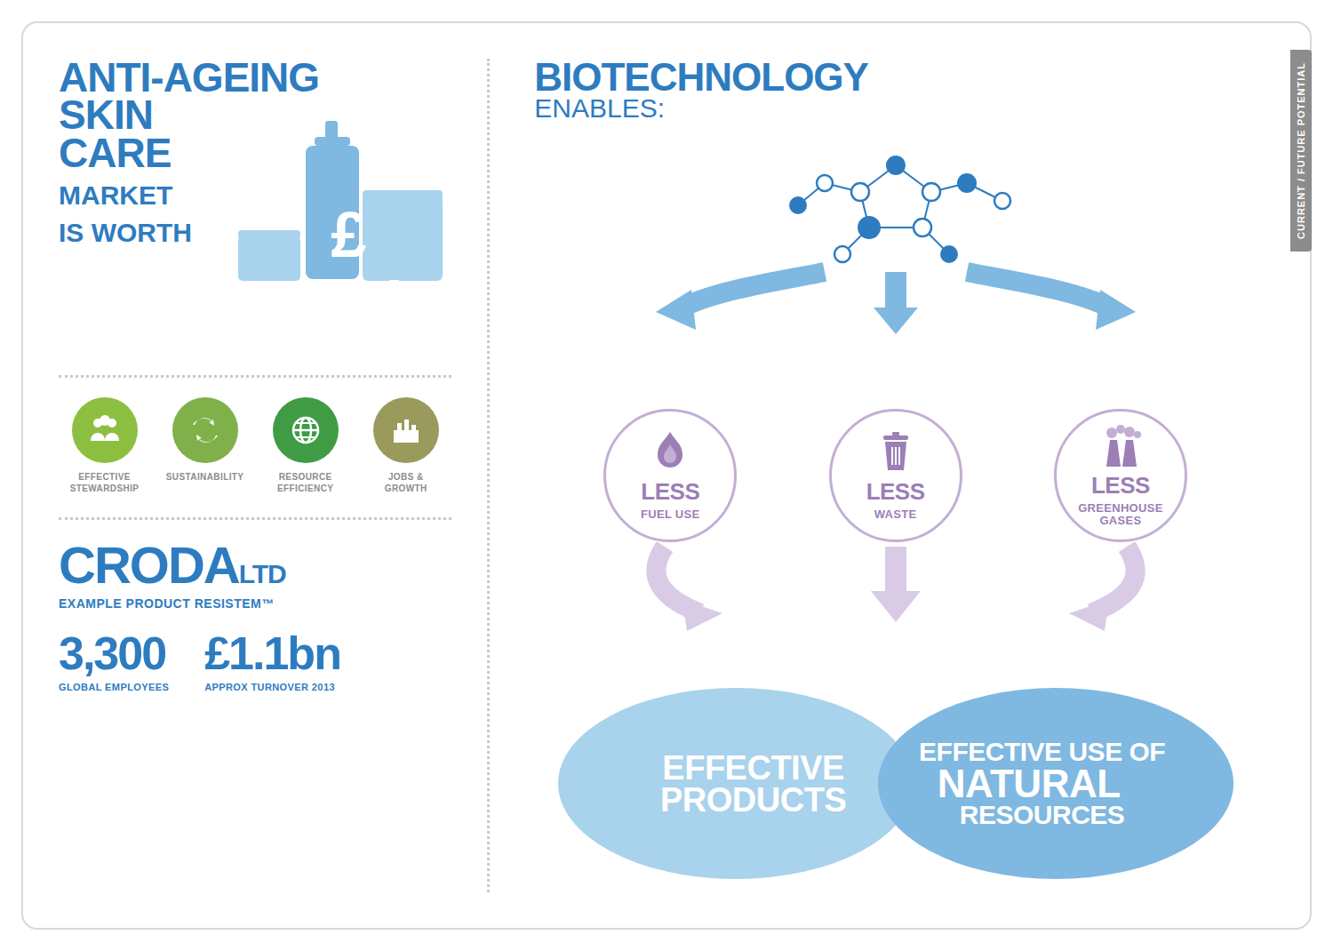CURRENT / FUTURE POTENTIAL
Anti-Ageing
Skin
Care
Market
Is Worth
£ 3.1bn
Effective
Stewardship
Sustainability
Resource
Efficiency
Jobs &
Growth
CRODALTD
Example Product RESISTEM™
3,300
Global Employees
£1.1bn
Approx Turnover 2013
Biotechnology Enables:
Less Fuel Use
Less Waste
Less Greenhouse
Gases
Effective
Products
Effective Use OfNatural Resources